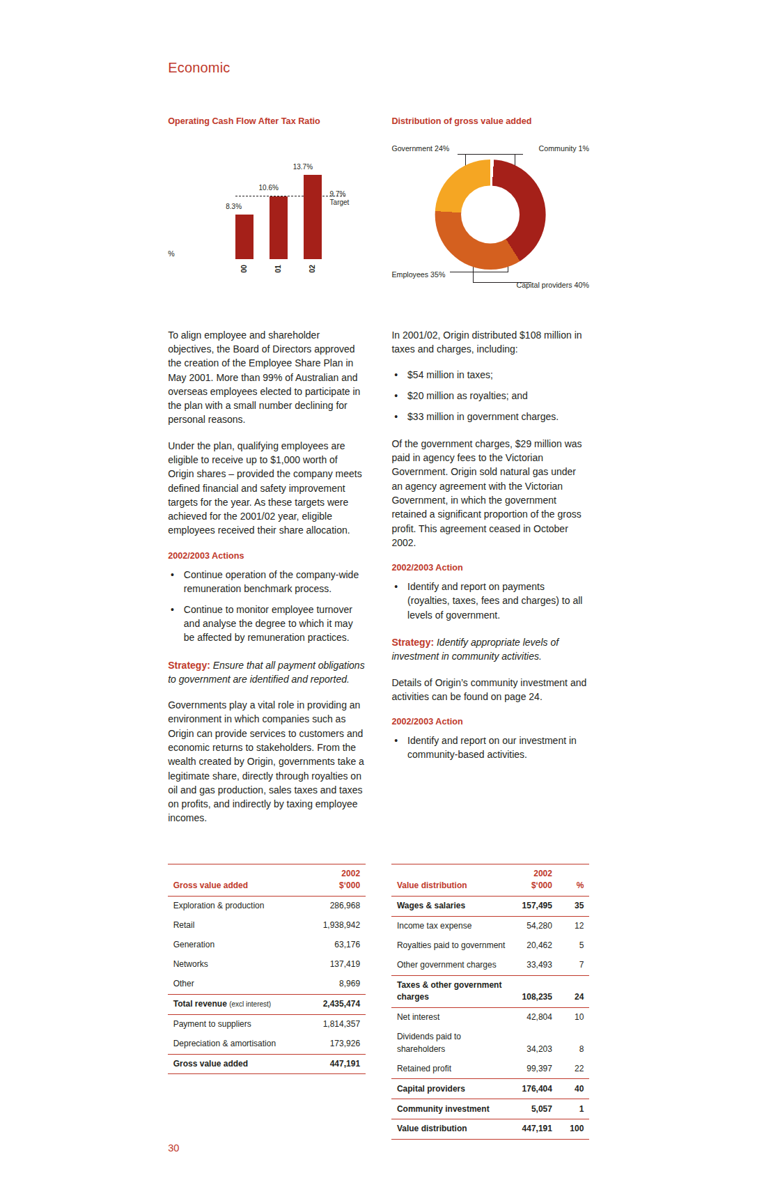Economic
Operating Cash Flow After Tax Ratio
%
8.3% 10.6% 13.7% 9.7%
Target
00 01 02
Distribution of gross value added
Government 24% Community 1% Employees 35% Capital providers 40%
To align employee and shareholder objectives, the Board of Directors approved the creation of the Employee Share Plan in May 2001. More than 99% of Australian and overseas employees elected to participate in the plan with a small number declining for personal reasons.
Under the plan, qualifying employees are eligible to receive up to $1,000 worth of Origin shares – provided the company meets defined financial and safety improvement targets for the year. As these targets were achieved for the 2001/02 year, eligible employees received their share allocation.
2002/2003 Actions
Continue operation of the company-wide remuneration benchmark process.
Continue to monitor employee turnover and analyse the degree to which it may be affected by remuneration practices.
Strategy: Ensure that all payment obligations to government are identified and reported.
Governments play a vital role in providing an environment in which companies such as Origin can provide services to customers and economic returns to stakeholders. From the wealth created by Origin, governments take a legitimate share, directly through royalties on oil and gas production, sales taxes and taxes on profits, and indirectly by taxing employee incomes.
In 2001/02, Origin distributed $108 million in taxes and charges, including:
$54 million in taxes;
$20 million as royalties; and
$33 million in government charges.
Of the government charges, $29 million was paid in agency fees to the Victorian Government. Origin sold natural gas under an agency agreement with the Victorian Government, in which the government retained a significant proportion of the gross profit. This agreement ceased in October 2002.
2002/2003 Action
Identify and report on payments (royalties, taxes, fees and charges) to all levels of government.
Strategy: Identify appropriate levels of investment in community activities.
Details of Origin’s community investment and activities can be found on page 24.
2002/2003 Action
Identify and report on our investment in community-based activities.
| Gross value added | 2002 $‘000 |
| --- | --- |
| Exploration & production | 286,968 |
| Retail | 1,938,942 |
| Generation | 63,176 |
| Networks | 137,419 |
| Other | 8,969 |
| Total revenue (excl interest) | 2,435,474 |
| Payment to suppliers | 1,814,357 |
| Depreciation & amortisation | 173,926 |
| Gross value added | 447,191 |
| Value distribution | 2002 $‘000 | % |
| --- | --- | --- |
| Wages & salaries | 157,495 | 35 |
| Income tax expense | 54,280 | 12 |
| Royalties paid to government | 20,462 | 5 |
| Other government charges | 33,493 | 7 |
| Taxes & other government charges | 108,235 | 24 |
| Net interest | 42,804 | 10 |
| Dividends paid to shareholders | 34,203 | 8 |
| Retained profit | 99,397 | 22 |
| Capital providers | 176,404 | 40 |
| Community investment | 5,057 | 1 |
| Value distribution | 447,191 | 100 |
30